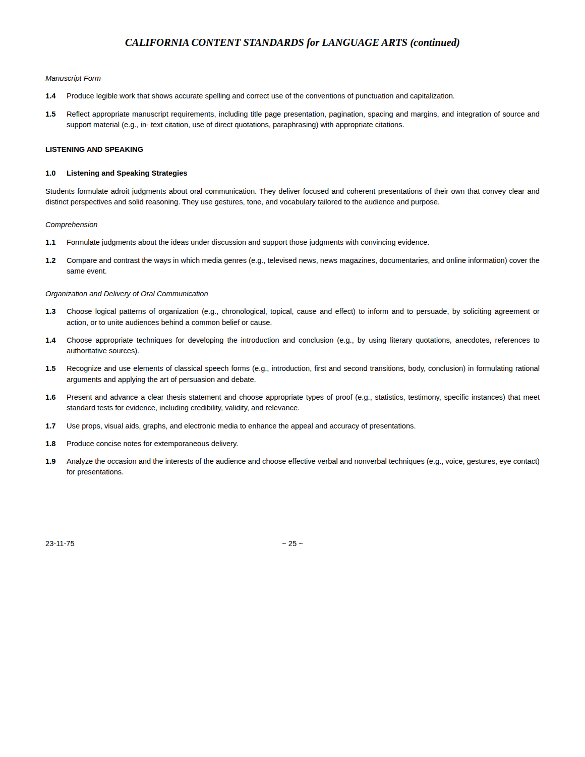CALIFORNIA CONTENT STANDARDS for LANGUAGE ARTS (continued)
Manuscript Form
1.4
Produce legible work that shows accurate spelling and correct use of the conventions of punctuation and capitalization.
1.5
Reflect appropriate manuscript requirements, including title page presentation, pagination, spacing and margins, and integration of source and support material (e.g., in- text citation, use of direct quotations, paraphrasing) with appropriate citations.
Listening and Speaking
1.0 Listening and Speaking Strategies
Students formulate adroit judgments about oral communication. They deliver focused and coherent presentations of their own that convey clear and distinct perspectives and solid reasoning. They use gestures, tone, and vocabulary tailored to the audience and purpose.
Comprehension
1.1
Formulate judgments about the ideas under discussion and support those judgments with convincing evidence.
1.2
Compare and contrast the ways in which media genres (e.g., televised news, news magazines, documentaries, and online information) cover the same event.
Organization and Delivery of Oral Communication
1.3
Choose logical patterns of organization (e.g., chronological, topical, cause and effect) to inform and to persuade, by soliciting agreement or action, or to unite audiences behind a common belief or cause.
1.4
Choose appropriate techniques for developing the introduction and conclusion (e.g., by using literary quotations, anecdotes, references to authoritative sources).
1.5
Recognize and use elements of classical speech forms (e.g., introduction, first and second transitions, body, conclusion) in formulating rational arguments and applying the art of persuasion and debate.
1.6
Present and advance a clear thesis statement and choose appropriate types of proof (e.g., statistics, testimony, specific instances) that meet standard tests for evidence, including credibility, validity, and relevance.
1.7
Use props, visual aids, graphs, and electronic media to enhance the appeal and accuracy of presentations.
1.8
Produce concise notes for extemporaneous delivery.
1.9
Analyze the occasion and the interests of the audience and choose effective verbal and nonverbal techniques (e.g., voice, gestures, eye contact) for presentations.
23-11-75
~ 25 ~
23-11-75